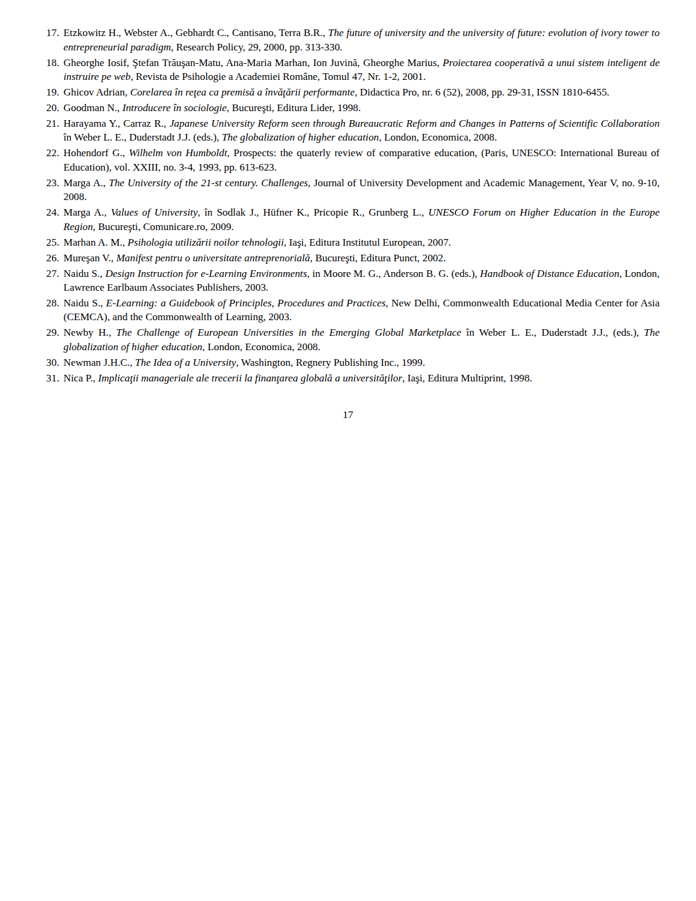17 Etzkowitz H., Webster A., Gebhardt C., Cantisano, Terra B.R., The future of university and the university of future: evolution of ivory tower to entrepreneurial paradigm, Research Policy, 29, 2000, pp. 313-330.
18 Gheorghe Iosif, Ştefan Trăuşan-Matu, Ana-Maria Marhan, Ion Juvină, Gheorghe Marius, Proiectarea cooperativă a unui sistem inteligent de instruire pe web, Revista de Psihologie a Academiei Române, Tomul 47, Nr. 1-2, 2001.
19 Ghicov Adrian, Corelarea în reţea ca premisă a învăţării performante, Didactica Pro, nr. 6 (52), 2008, pp. 29-31, ISSN 1810-6455.
20 Goodman N., Introducere în sociologie, Bucureşti, Editura Lider, 1998.
21 Harayama Y., Carraz R., Japanese University Reform seen through Bureaucratic Reform and Changes in Patterns of Scientific Collaboration în Weber L. E., Duderstadt J.J. (eds.), The globalization of higher education, London, Economica, 2008.
22 Hohendorf G., Wilhelm von Humboldt, Prospects: the quaterly review of comparative education, (Paris, UNESCO: International Bureau of Education), vol. XXIII, no. 3-4, 1993, pp. 613-623.
23 Marga A., The University of the 21-st century. Challenges, Journal of University Development and Academic Management, Year V, no. 9-10, 2008.
24 Marga A., Values of University, în Sodlak J., Hüfner K., Pricopie R., Grunberg L., UNESCO Forum on Higher Education in the Europe Region, Bucureşti, Comunicare.ro, 2009.
25 Marhan A. M., Psihologia utilizării noilor tehnologii, Iaşi, Editura Institutul European, 2007.
26 Mureşan V., Manifest pentru o universitate antreprenorială, Bucureşti, Editura Punct, 2002.
27 Naidu S., Design Instruction for e-Learning Environments, in Moore M. G., Anderson B. G. (eds.), Handbook of Distance Education, London, Lawrence Earlbaum Associates Publishers, 2003.
28 Naidu S., E-Learning: a Guidebook of Principles, Procedures and Practices, New Delhi, Commonwealth Educational Media Center for Asia (CEMCA), and the Commonwealth of Learning, 2003.
29 Newby H., The Challenge of European Universities in the Emerging Global Marketplace în Weber L. E., Duderstadt J.J., (eds.), The globalization of higher education, London, Economica, 2008.
30 Newman J.H.C., The Idea of a University, Washington, Regnery Publishing Inc., 1999.
31 Nica P., Implicaţii manageriale ale trecerii la finanţarea globală a universităţilor, Iaşi, Editura Multiprint, 1998.
17